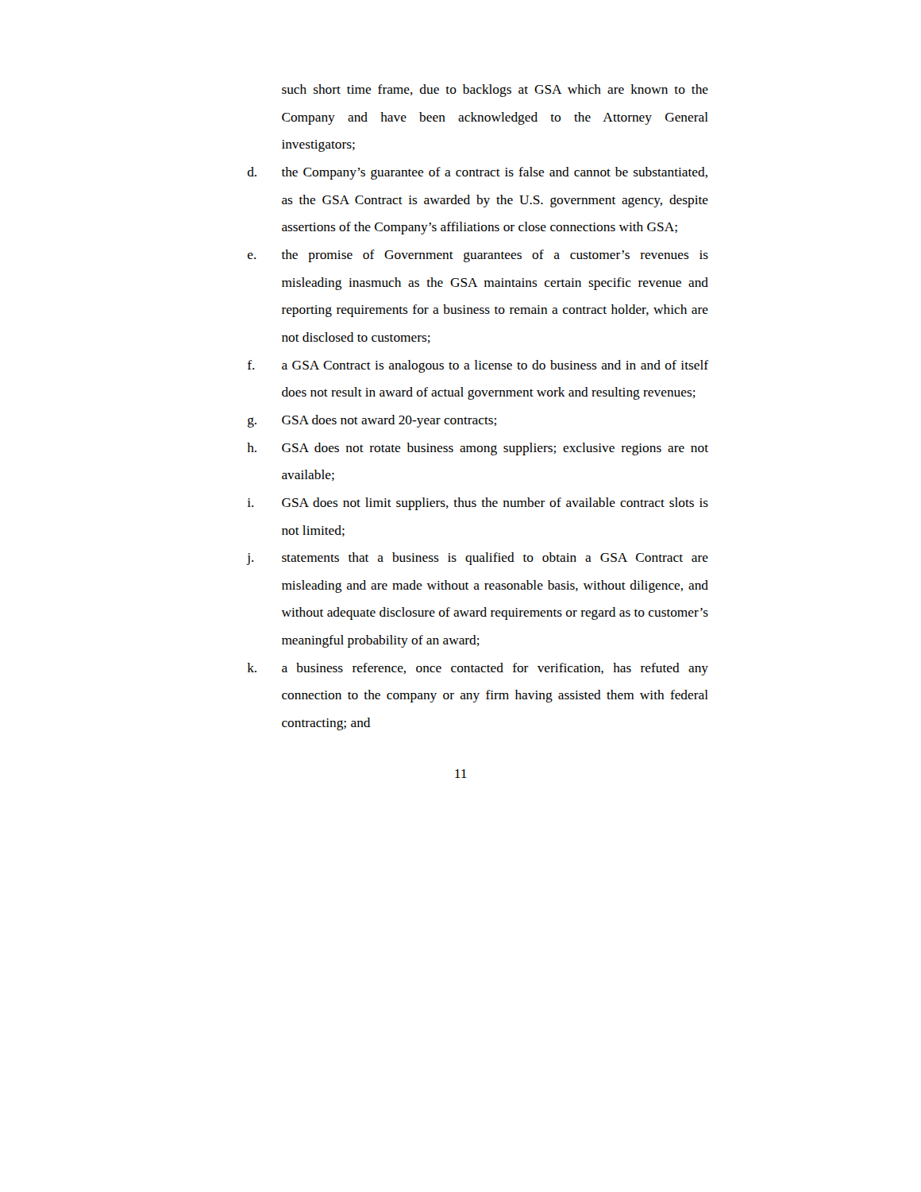such short time frame, due to backlogs at GSA which are known to the Company and have been acknowledged to the Attorney General investigators;
d. the Company’s guarantee of a contract is false and cannot be substantiated, as the GSA Contract is awarded by the U.S. government agency, despite assertions of the Company’s affiliations or close connections with GSA;
e. the promise of Government guarantees of a customer’s revenues is misleading inasmuch as the GSA maintains certain specific revenue and reporting requirements for a business to remain a contract holder, which are not disclosed to customers;
f. a GSA Contract is analogous to a license to do business and in and of itself does not result in award of actual government work and resulting revenues;
g. GSA does not award 20-year contracts;
h. GSA does not rotate business among suppliers; exclusive regions are not available;
i. GSA does not limit suppliers, thus the number of available contract slots is not limited;
j. statements that a business is qualified to obtain a GSA Contract are misleading and are made without a reasonable basis, without diligence, and without adequate disclosure of award requirements or regard as to customer’s meaningful probability of an award;
k. a business reference, once contacted for verification, has refuted any connection to the company or any firm having assisted them with federal contracting; and
11